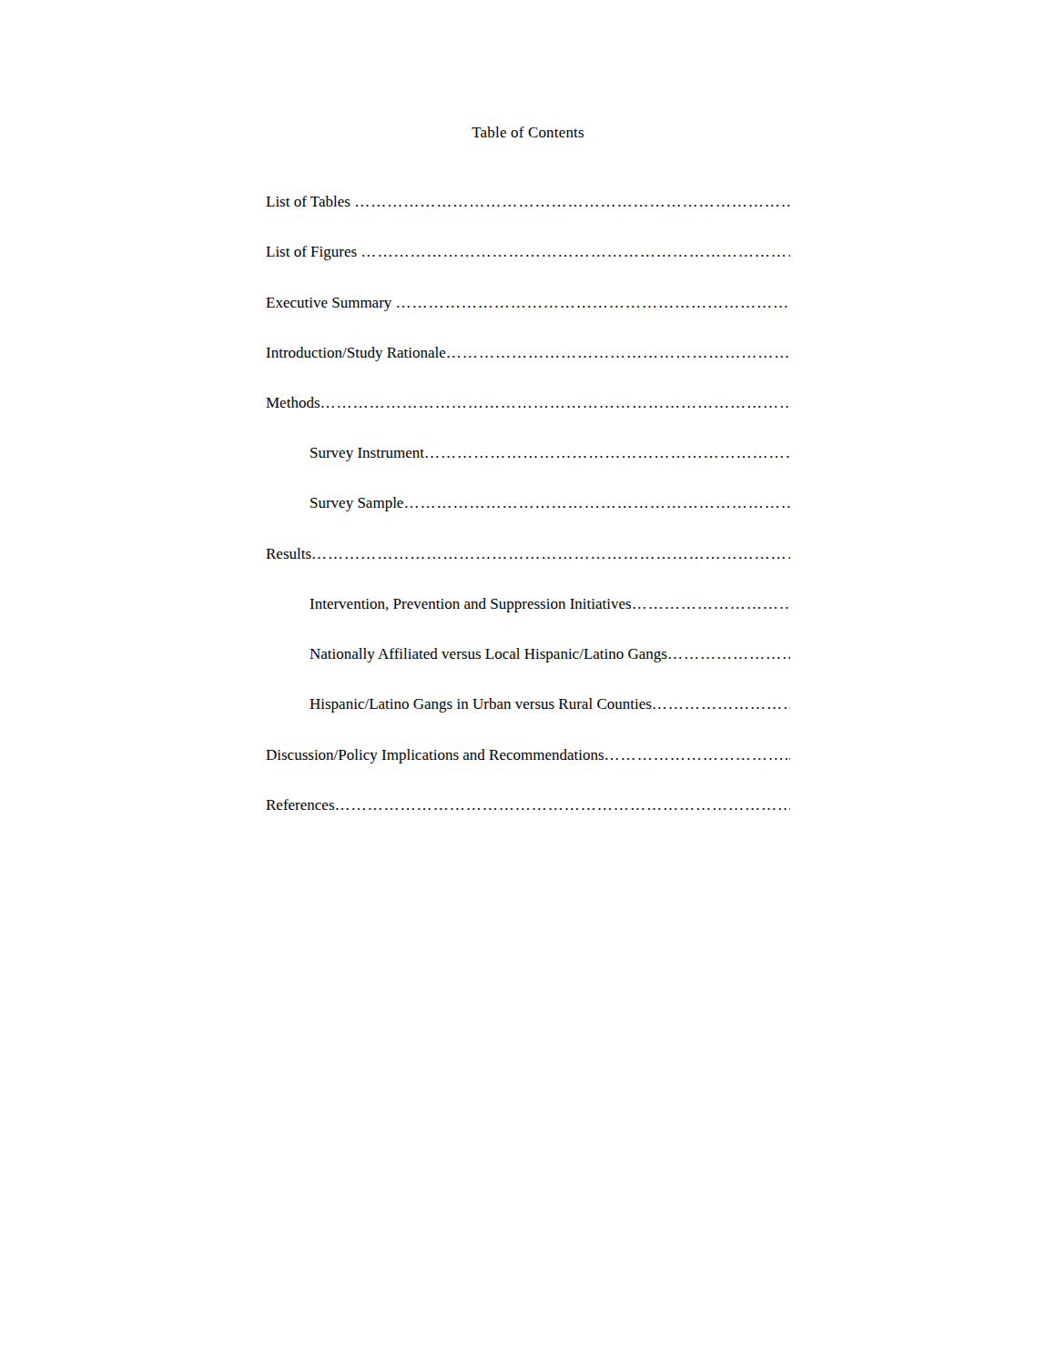Table of Contents
List of Tables ………………………………………………………………………….. ii
List of Figures ………………………………………………………………………… iii
Executive Summary …………………………………………………………………iv
Introduction/Study Rationale…………………………………………………………1
Methods………………………………………………………………………………… 2
Survey Instrument……………………………………………………………. 2
Survey Sample……………………………………………………………….. 2
Results…………………………………………………………………………………...3
Intervention, Prevention and Suppression Initiatives…………………………6
Nationally Affiliated versus Local Hispanic/Latino Gangs……………………..9
Hispanic/Latino Gangs in Urban versus Rural Counties……………………….19
Discussion/Policy Implications and Recommendations……………………………..21
References………………………………………………………………………………25